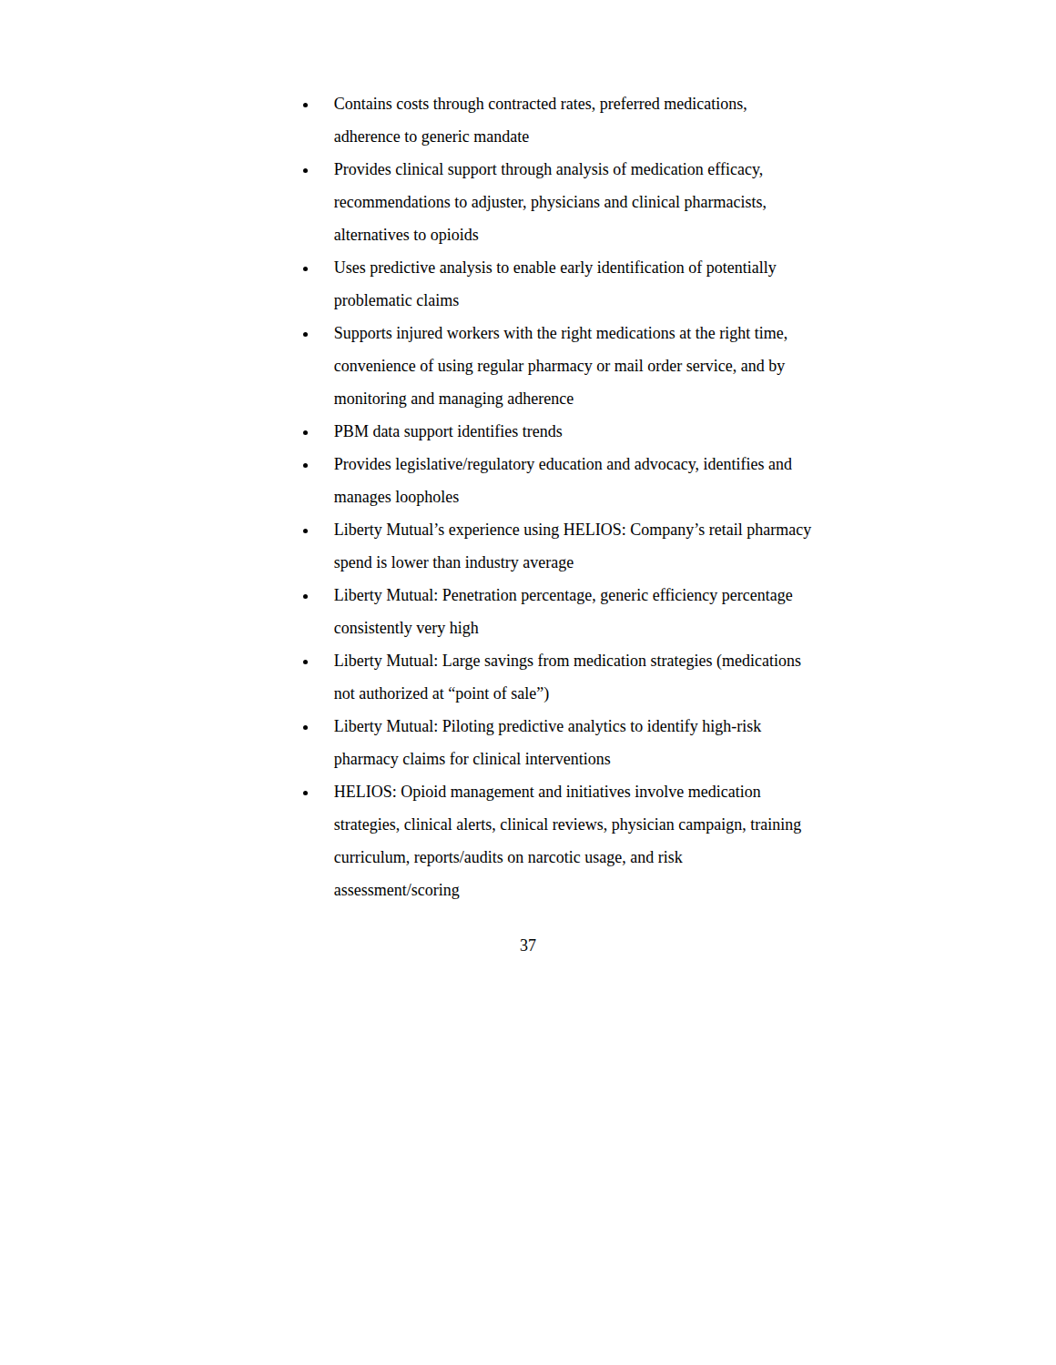Contains costs through contracted rates, preferred medications, adherence to generic mandate
Provides clinical support through analysis of medication efficacy, recommendations to adjuster, physicians and clinical pharmacists, alternatives to opioids
Uses predictive analysis to enable early identification of potentially problematic claims
Supports injured workers with the right medications at the right time, convenience of using regular pharmacy or mail order service, and by monitoring and managing adherence
PBM data support identifies trends
Provides legislative/regulatory education and advocacy, identifies and manages loopholes
Liberty Mutual’s experience using HELIOS: Company’s retail pharmacy spend is lower than industry average
Liberty Mutual: Penetration percentage, generic efficiency percentage consistently very high
Liberty Mutual: Large savings from medication strategies (medications not authorized at “point of sale”)
Liberty Mutual: Piloting predictive analytics to identify high-risk pharmacy claims for clinical interventions
HELIOS: Opioid management and initiatives involve medication strategies, clinical alerts, clinical reviews, physician campaign, training curriculum, reports/audits on narcotic usage, and risk assessment/scoring
37